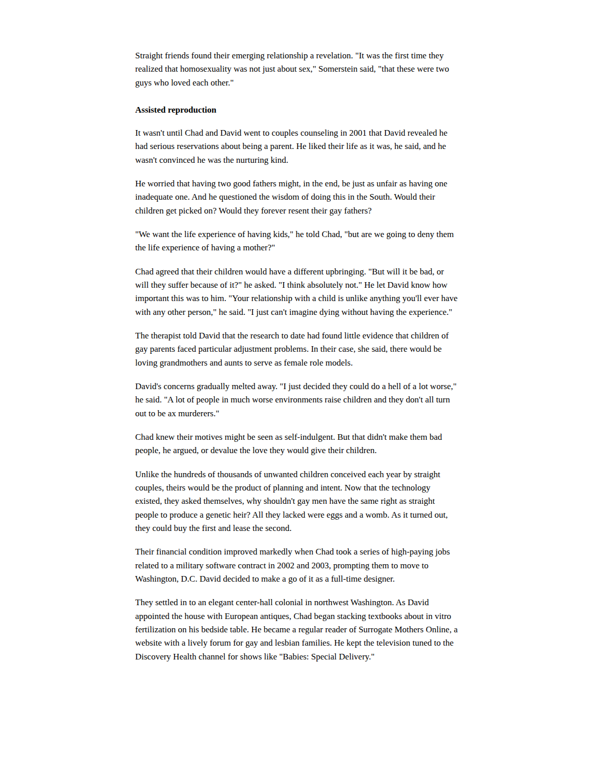Straight friends found their emerging relationship a revelation. "It was the first time they realized that homosexuality was not just about sex," Somerstein said, "that these were two guys who loved each other."
Assisted reproduction
It wasn't until Chad and David went to couples counseling in 2001 that David revealed he had serious reservations about being a parent. He liked their life as it was, he said, and he wasn't convinced he was the nurturing kind.
He worried that having two good fathers might, in the end, be just as unfair as having one inadequate one. And he questioned the wisdom of doing this in the South. Would their children get picked on? Would they forever resent their gay fathers?
"We want the life experience of having kids," he told Chad, "but are we going to deny them the life experience of having a mother?"
Chad agreed that their children would have a different upbringing. "But will it be bad, or will they suffer because of it?" he asked. "I think absolutely not." He let David know how important this was to him. "Your relationship with a child is unlike anything you'll ever have with any other person," he said. "I just can't imagine dying without having the experience."
The therapist told David that the research to date had found little evidence that children of gay parents faced particular adjustment problems. In their case, she said, there would be loving grandmothers and aunts to serve as female role models.
David's concerns gradually melted away. "I just decided they could do a hell of a lot worse," he said. "A lot of people in much worse environments raise children and they don't all turn out to be ax murderers."
Chad knew their motives might be seen as self-indulgent. But that didn't make them bad people, he argued, or devalue the love they would give their children.
Unlike the hundreds of thousands of unwanted children conceived each year by straight couples, theirs would be the product of planning and intent. Now that the technology existed, they asked themselves, why shouldn't gay men have the same right as straight people to produce a genetic heir? All they lacked were eggs and a womb. As it turned out, they could buy the first and lease the second.
Their financial condition improved markedly when Chad took a series of high-paying jobs related to a military software contract in 2002 and 2003, prompting them to move to Washington, D.C. David decided to make a go of it as a full-time designer.
They settled in to an elegant center-hall colonial in northwest Washington. As David appointed the house with European antiques, Chad began stacking textbooks about in vitro fertilization on his bedside table. He became a regular reader of Surrogate Mothers Online, a website with a lively forum for gay and lesbian families. He kept the television tuned to the Discovery Health channel for shows like "Babies: Special Delivery."